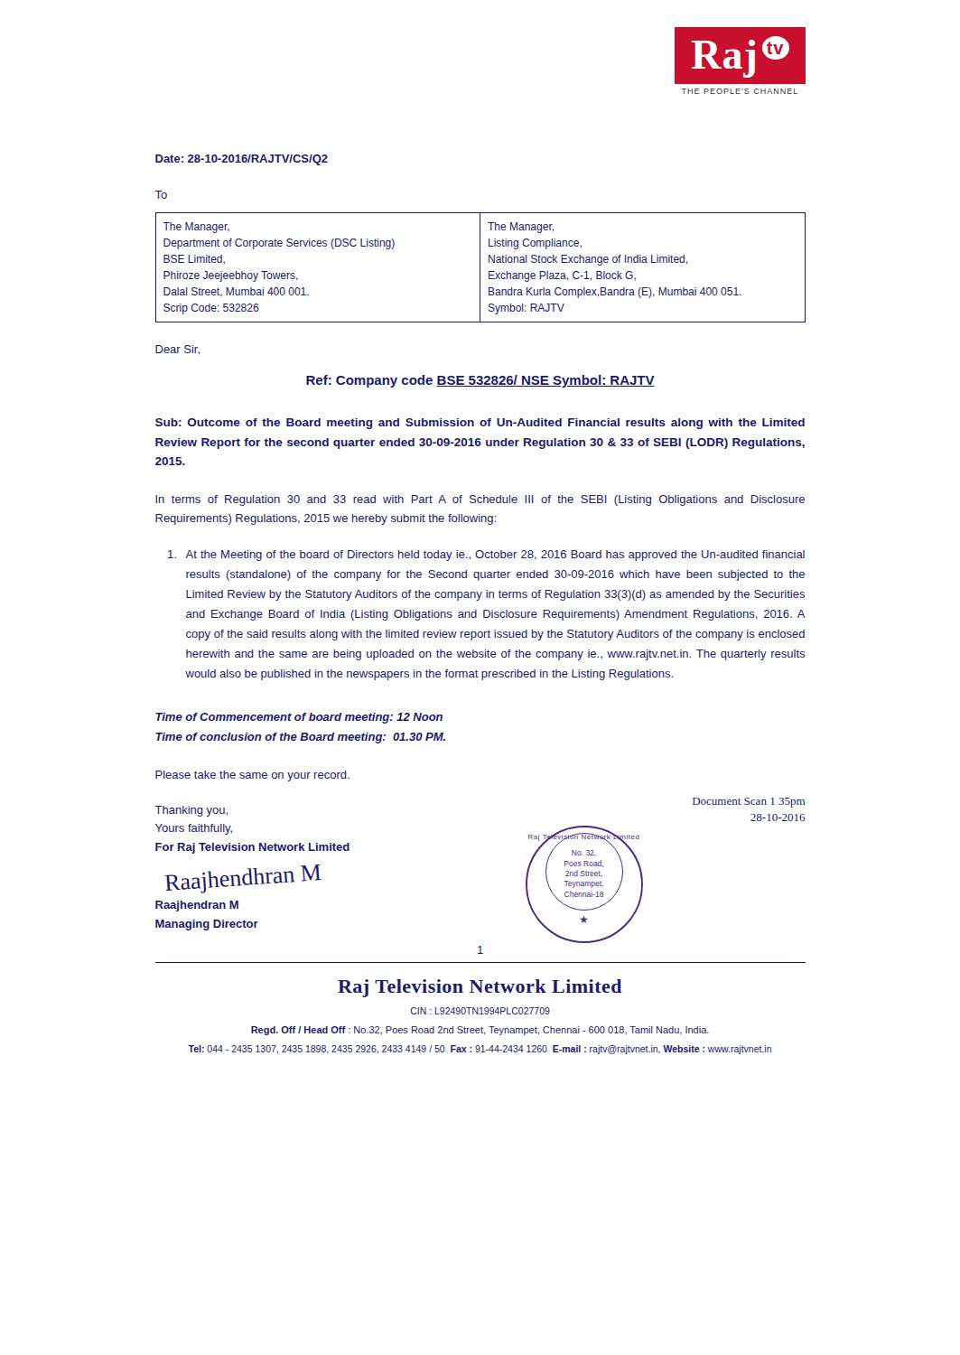Rajtv
THE PEOPLE'S CHANNEL
Date: 28-10-2016/RAJTV/CS/Q2
To
| The Manager, Department of Corporate Services (DSC Listing) BSE Limited, Phiroze Jeejeebhoy Towers, Dalal Street, Mumbai 400 001. Scrip Code: 532826 | The Manager, Listing Compliance, National Stock Exchange of India Limited, Exchange Plaza, C-1, Block G, Bandra Kurla Complex,Bandra (E), Mumbai 400 051. Symbol: RAJTV |
Dear Sir,
Ref: Company code BSE 532826/ NSE Symbol: RAJTV
Sub: Outcome of the Board meeting and Submission of Un-Audited Financial results along with the Limited Review Report for the second quarter ended 30-09-2016 under Regulation 30 & 33 of SEBI (LODR) Regulations, 2015.
In terms of Regulation 30 and 33 read with Part A of Schedule III of the SEBI (Listing Obligations and Disclosure Requirements) Regulations, 2015 we hereby submit the following:
At the Meeting of the board of Directors held today ie., October 28, 2016 Board has approved the Un-audited financial results (standalone) of the company for the Second quarter ended 30-09-2016 which have been subjected to the Limited Review by the Statutory Auditors of the company in terms of Regulation 33(3)(d) as amended by the Securities and Exchange Board of India (Listing Obligations and Disclosure Requirements) Amendment Regulations, 2016. A copy of the said results along with the limited review report issued by the Statutory Auditors of the company is enclosed herewith and the same are being uploaded on the website of the company ie., www.rajtv.net.in. The quarterly results would also be published in the newspapers in the format prescribed in the Listing Regulations.
Time of Commencement of board meeting: 12 Noon
Time of conclusion of the Board meeting: 01.30 PM.
Please take the same on your record.
Thanking you,
Yours faithfully,
For Raj Television Network Limited
Raajhendhran M
Raajhendran M
Managing Director
Raj Television Network Limited
No. 32,
Poes Road,
2nd Street,
Teynampet,
Chennai-18
★
Document Scan 1 35pm
28-10-2016
1
Raj Television Network Limited
CIN : L92490TN1994PLC027709
Regd. Off / Head Off : No.32, Poes Road 2nd Street, Teynampet, Chennai - 600 018, Tamil Nadu, India.
Tel: 044 - 2435 1307, 2435 1898, 2435 2926, 2433 4149 / 50 Fax : 91-44-2434 1260 E-mail : rajtv@rajtvnet.in, Website : www.rajtvnet.in